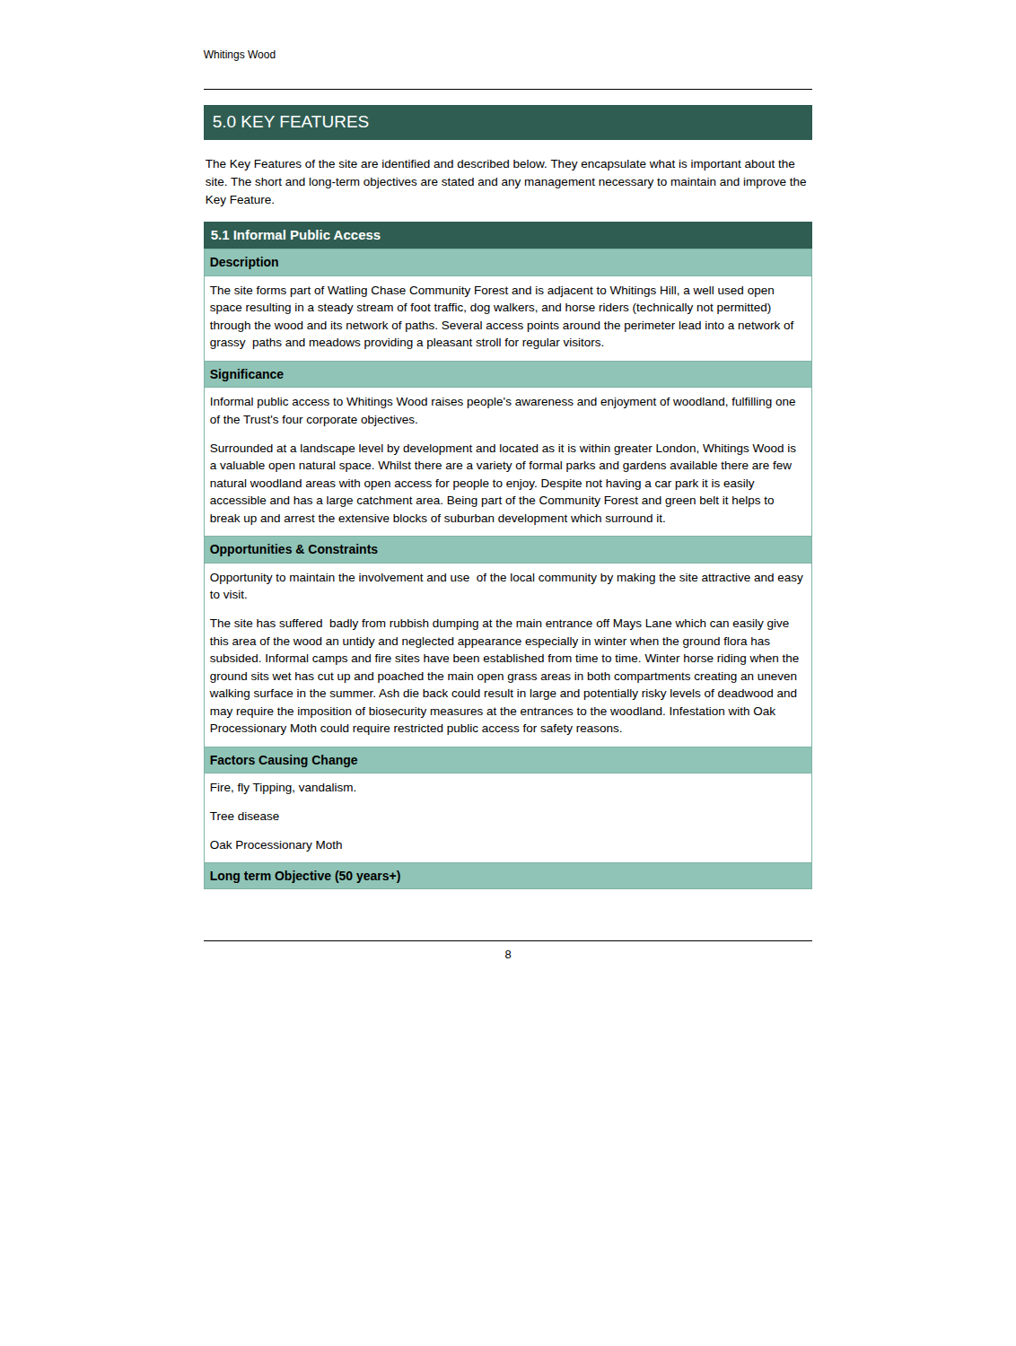Whitings Wood
5.0 KEY FEATURES
The Key Features of the site are identified and described below. They encapsulate what is important about the site. The short and long-term objectives are stated and any management necessary to maintain and improve the Key Feature.
5.1 Informal Public Access
| Description |
| --- |
| The site forms part of Watling Chase Community Forest and is adjacent to Whitings Hill, a well used open space resulting in a steady stream of foot traffic, dog walkers, and horse riders (technically not permitted) through the wood and its network of paths. Several access points around the perimeter lead into a network of grassy paths and meadows providing a pleasant stroll for regular visitors. |
| Significance |
| Informal public access to Whitings Wood raises people's awareness and enjoyment of woodland, fulfilling one of the Trust's four corporate objectives. Surrounded at a landscape level by development and located as it is within greater London, Whitings Wood is a valuable open natural space. Whilst there are a variety of formal parks and gardens available there are few natural woodland areas with open access for people to enjoy. Despite not having a car park it is easily accessible and has a large catchment area. Being part of the Community Forest and green belt it helps to break up and arrest the extensive blocks of suburban development which surround it. |
| Opportunities & Constraints |
| Opportunity to maintain the involvement and use of the local community by making the site attractive and easy to visit. The site has suffered badly from rubbish dumping at the main entrance off Mays Lane which can easily give this area of the wood an untidy and neglected appearance especially in winter when the ground flora has subsided. Informal camps and fire sites have been established from time to time. Winter horse riding when the ground sits wet has cut up and poached the main open grass areas in both compartments creating an uneven walking surface in the summer. Ash die back could result in large and potentially risky levels of deadwood and may require the imposition of biosecurity measures at the entrances to the woodland. Infestation with Oak Processionary Moth could require restricted public access for safety reasons. |
| Factors Causing Change |
| Fire, fly Tipping, vandalism. Tree disease Oak Processionary Moth |
| Long term Objective (50 years+) |
8